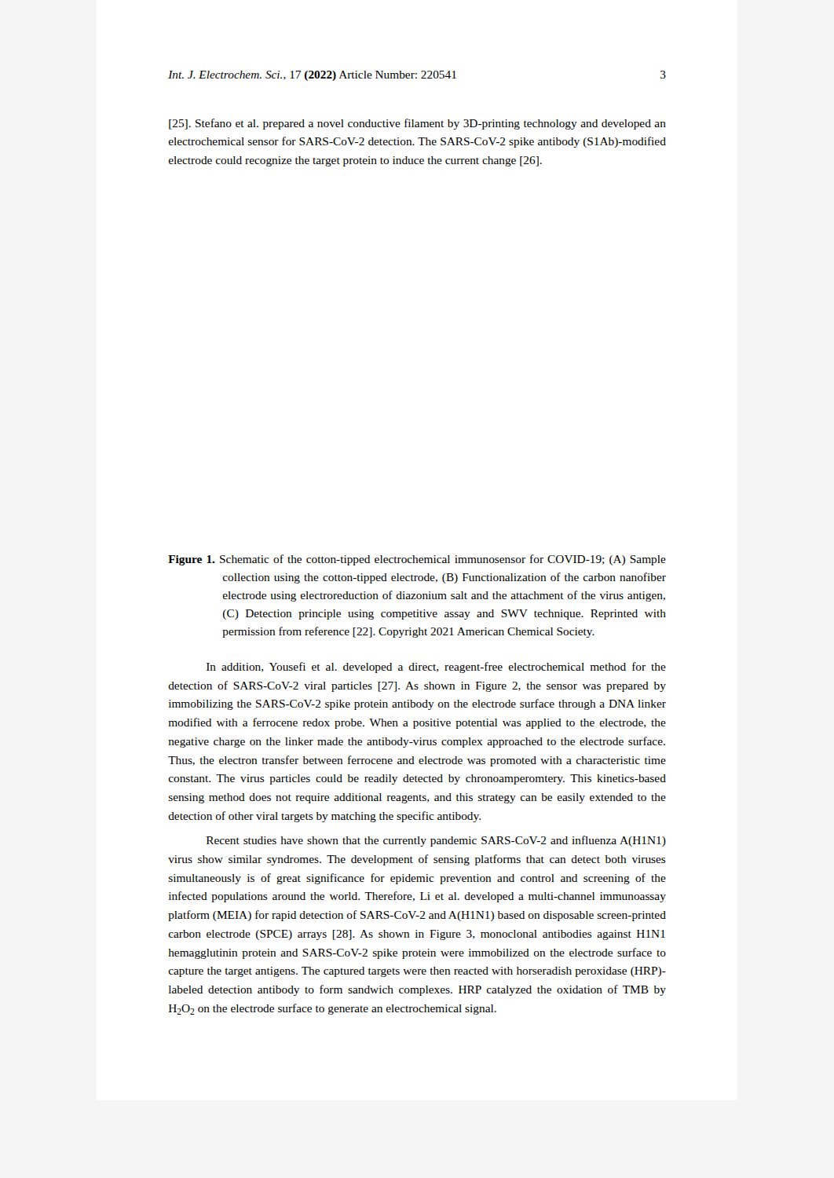Int. J. Electrochem. Sci., 17 (2022) Article Number: 220541
3
[25]. Stefano et al. prepared a novel conductive filament by 3D-printing technology and developed an electrochemical sensor for SARS-CoV-2 detection. The SARS-CoV-2 spike antibody (S1Ab)-modified electrode could recognize the target protein to induce the current change [26].
Figure 1. Schematic of the cotton-tipped electrochemical immunosensor for COVID-19; (A) Sample collection using the cotton-tipped electrode, (B) Functionalization of the carbon nanofiber electrode using electroreduction of diazonium salt and the attachment of the virus antigen, (C) Detection principle using competitive assay and SWV technique. Reprinted with permission from reference [22]. Copyright 2021 American Chemical Society.
In addition, Yousefi et al. developed a direct, reagent-free electrochemical method for the detection of SARS-CoV-2 viral particles [27]. As shown in Figure 2, the sensor was prepared by immobilizing the SARS-CoV-2 spike protein antibody on the electrode surface through a DNA linker modified with a ferrocene redox probe. When a positive potential was applied to the electrode, the negative charge on the linker made the antibody-virus complex approached to the electrode surface. Thus, the electron transfer between ferrocene and electrode was promoted with a characteristic time constant. The virus particles could be readily detected by chronoamperomtery. This kinetics-based sensing method does not require additional reagents, and this strategy can be easily extended to the detection of other viral targets by matching the specific antibody.
Recent studies have shown that the currently pandemic SARS-CoV-2 and influenza A(H1N1) virus show similar syndromes. The development of sensing platforms that can detect both viruses simultaneously is of great significance for epidemic prevention and control and screening of the infected populations around the world. Therefore, Li et al. developed a multi-channel immunoassay platform (MEIA) for rapid detection of SARS-CoV-2 and A(H1N1) based on disposable screen-printed carbon electrode (SPCE) arrays [28]. As shown in Figure 3, monoclonal antibodies against H1N1 hemagglutinin protein and SARS-CoV-2 spike protein were immobilized on the electrode surface to capture the target antigens. The captured targets were then reacted with horseradish peroxidase (HRP)-labeled detection antibody to form sandwich complexes. HRP catalyzed the oxidation of TMB by H2O2 on the electrode surface to generate an electrochemical signal.